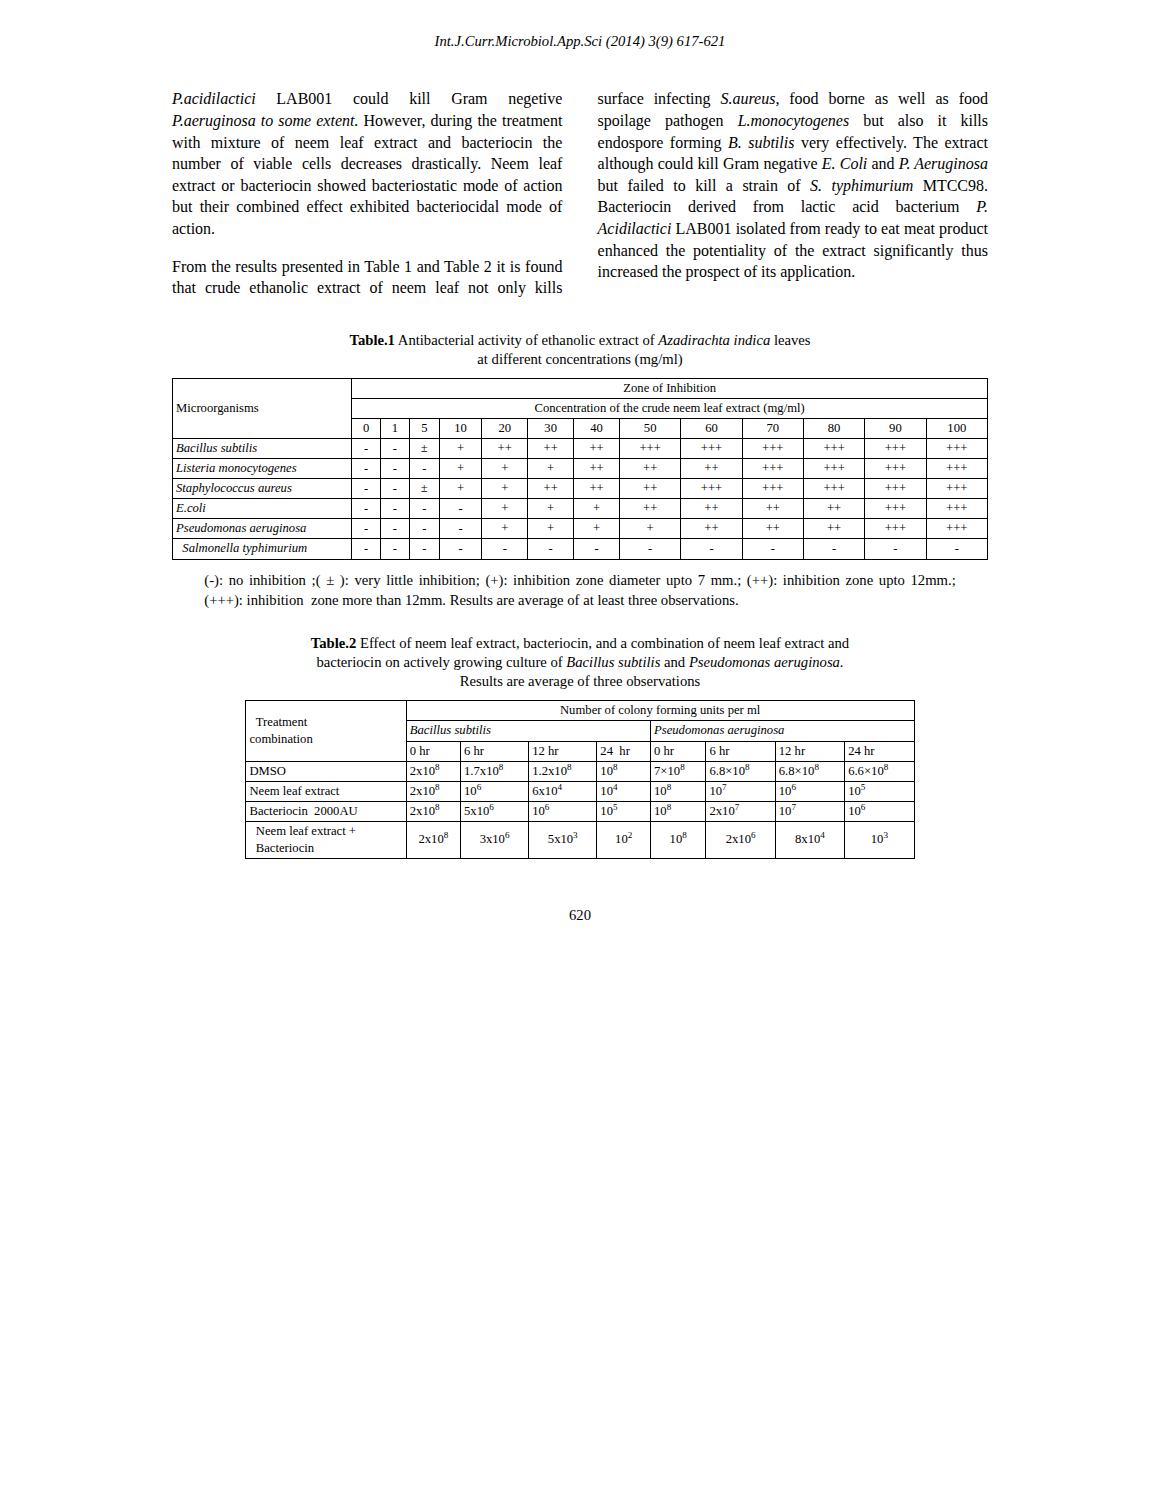Int.J.Curr.Microbiol.App.Sci (2014) 3(9) 617-621
P.acidilactici LAB001 could kill Gram negetive P.aeruginosa to some extent. However, during the treatment with mixture of neem leaf extract and bacteriocin the number of viable cells decreases drastically. Neem leaf extract or bacteriocin showed bacteriostatic mode of action but their combined effect exhibited bacteriocidal mode of action.
From the results presented in Table 1 and Table 2 it is found that crude ethanolic extract of neem leaf not only kills surface infecting S.aureus, food borne as well as food spoilage pathogen L.monocytogenes but also it kills endospore forming B. subtilis very effectively. The extract although could kill Gram negative E. Coli and P. Aeruginosa but failed to kill a strain of S. typhimurium MTCC98. Bacteriocin derived from lactic acid bacterium P. Acidilactici LAB001 isolated from ready to eat meat product enhanced the potentiality of the extract significantly thus increased the prospect of its application.
Table.1 Antibacterial activity of ethanolic extract of Azadirachta indica leaves
at different concentrations (mg/ml)
| Microorganisms | Zone of Inhibition |
| Concentration of the crude neem leaf extract (mg/ml) |
| 0 | 1 | 5 | 10 | 20 | 30 | 40 | 50 | 60 | 70 | 80 | 90 | 100 |
| Bacillus subtilis | - | - | ± | + | ++ | ++ | ++ | +++ | +++ | +++ | +++ | +++ | +++ |
| Listeria monocytogenes | - | - | - | + | + | + | ++ | ++ | ++ | +++ | +++ | +++ | +++ |
| Staphylococcus aureus | - | - | ± | + | + | ++ | ++ | ++ | +++ | +++ | +++ | +++ | +++ |
| E.coli | - | - | - | - | + | + | + | ++ | ++ | ++ | ++ | +++ | +++ |
| Pseudomonas aeruginosa | - | - | - | - | + | + | + | + | ++ | ++ | ++ | +++ | +++ |
| Salmonella typhimurium | - | - | - | - | - | - | - | - | - | - | - | - | - |
(-): no inhibition ;( ± ): very little inhibition; (+): inhibition zone diameter upto 7 mm.; (++): inhibition zone upto 12mm.; (+++): inhibition zone more than 12mm. Results are average of at least three observations.
Table.2 Effect of neem leaf extract, bacteriocin, and a combination of neem leaf extract and
bacteriocin on actively growing culture of Bacillus subtilis and Pseudomonas aeruginosa.
Results are average of three observations
| Treatment combination | Number of colony forming units per ml |
| Bacillus subtilis | Pseudomonas aeruginosa |
| 0 hr | 6 hr | 12 hr | 24 hr | 0 hr | 6 hr | 12 hr | 24 hr |
| DMSO | 2x10 8 | 1.7x10 8 | 1.2x10 8 | 10 8 | 7×10 8 | 6.8×10 8 | 6.8×10 8 | 6.6×10 8 |
| Neem leaf extract | 2x10 8 | 10 6 | 6x10 4 | 10 4 | 10 8 | 10 7 | 10 6 | 10 5 |
| Bacteriocin 2000AU | 2x10 8 | 5x10 6 | 10 6 | 10 5 | 10 8 | 2x10 7 | 10 7 | 10 6 |
| Neem leaf extract + Bacteriocin | 2x10 8 | 3x10 6 | 5x10 3 | 10 2 | 10 8 | 2x10 6 | 8x10 4 | 10 3 |
620